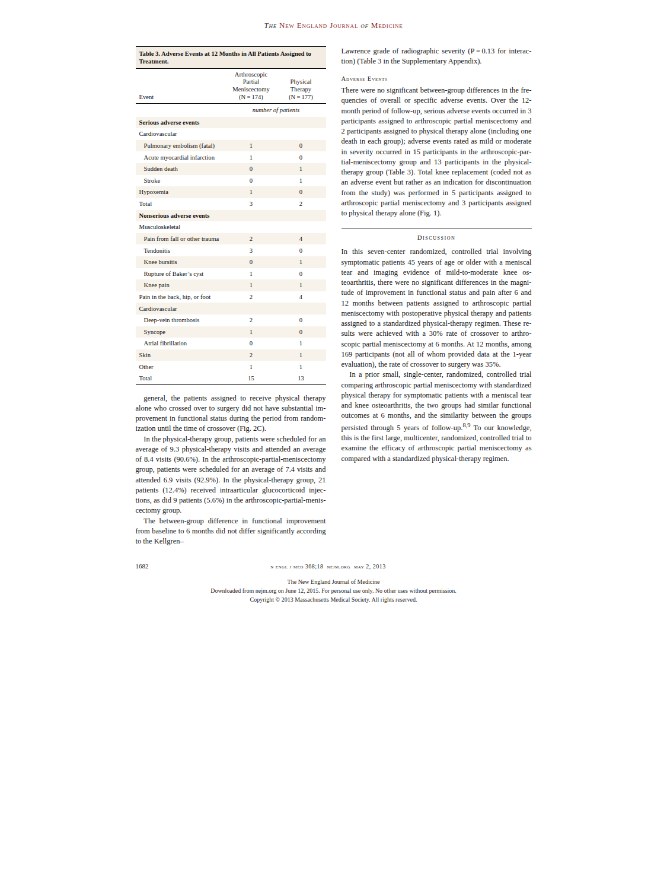The New England Journal of Medicine
Table 3. Adverse Events at 12 Months in All Patients Assigned to Treatment.
| Event | Arthroscopic Partial Meniscectomy (N = 174) | Physical Therapy (N = 177) |
| --- | --- | --- |
| | number of patients |
| Serious adverse events | | |
| Cardiovascular | | |
| Pulmonary embolism (fatal) | 1 | 0 |
| Acute myocardial infarction | 1 | 0 |
| Sudden death | 0 | 1 |
| Stroke | 0 | 1 |
| Hypoxemia | 1 | 0 |
| Total | 3 | 2 |
| Nonserious adverse events | | |
| Musculoskeletal | | |
| Pain from fall or other trauma | 2 | 4 |
| Tendonitis | 3 | 0 |
| Knee bursitis | 0 | 1 |
| Rupture of Baker’s cyst | 1 | 0 |
| Knee pain | 1 | 1 |
| Pain in the back, hip, or foot | 2 | 4 |
| Cardiovascular | | |
| Deep-vein thrombosis | 2 | 0 |
| Syncope | 1 | 0 |
| Atrial fibrillation | 0 | 1 |
| Skin | 2 | 1 |
| Other | 1 | 1 |
| Total | 15 | 13 |
general, the patients assigned to receive physical therapy alone who crossed over to surgery did not have substantial improvement in functional status during the period from randomization until the time of crossover (Fig. 2C).
In the physical-therapy group, patients were scheduled for an average of 9.3 physical-therapy visits and attended an average of 8.4 visits (90.6%). In the arthroscopic-partial-meniscectomy group, patients were scheduled for an average of 7.4 visits and attended 6.9 visits (92.9%). In the physical-therapy group, 21 patients (12.4%) received intraarticular glucocorticoid injections, as did 9 patients (5.6%) in the arthroscopic-partial-meniscectomy group.
The between-group difference in functional improvement from baseline to 6 months did not differ significantly according to the Kellgren–
Lawrence grade of radiographic severity (P = 0.13 for interaction) (Table 3 in the Supplementary Appendix).
Adverse Events
There were no significant between-group differences in the frequencies of overall or specific adverse events. Over the 12-month period of follow-up, serious adverse events occurred in 3 participants assigned to arthroscopic partial meniscectomy and 2 participants assigned to physical therapy alone (including one death in each group); adverse events rated as mild or moderate in severity occurred in 15 participants in the arthroscopic-partial-meniscectomy group and 13 participants in the physical-therapy group (Table 3). Total knee replacement (coded not as an adverse event but rather as an indication for discontinuation from the study) was performed in 5 participants assigned to arthroscopic partial meniscectomy and 3 participants assigned to physical therapy alone (Fig. 1).
Discussion
In this seven-center randomized, controlled trial involving symptomatic patients 45 years of age or older with a meniscal tear and imaging evidence of mild-to-moderate knee osteoarthritis, there were no significant differences in the magnitude of improvement in functional status and pain after 6 and 12 months between patients assigned to arthroscopic partial meniscectomy with postoperative physical therapy and patients assigned to a standardized physical-therapy regimen. These results were achieved with a 30% rate of crossover to arthroscopic partial meniscectomy at 6 months. At 12 months, among 169 participants (not all of whom provided data at the 1-year evaluation), the rate of crossover to surgery was 35%.
In a prior small, single-center, randomized, controlled trial comparing arthroscopic partial meniscectomy with standardized physical therapy for symptomatic patients with a meniscal tear and knee osteoarthritis, the two groups had similar functional outcomes at 6 months, and the similarity between the groups persisted through 5 years of follow-up.8,9 To our knowledge, this is the first large, multicenter, randomized, controlled trial to examine the efficacy of arthroscopic partial meniscectomy as compared with a standardized physical-therapy regimen.
1682
n engl j med 368;18 nejm.org may 2, 2013
The New England Journal of Medicine
Downloaded from nejm.org on June 12, 2015. For personal use only. No other uses without permission.
Copyright © 2013 Massachusetts Medical Society. All rights reserved.